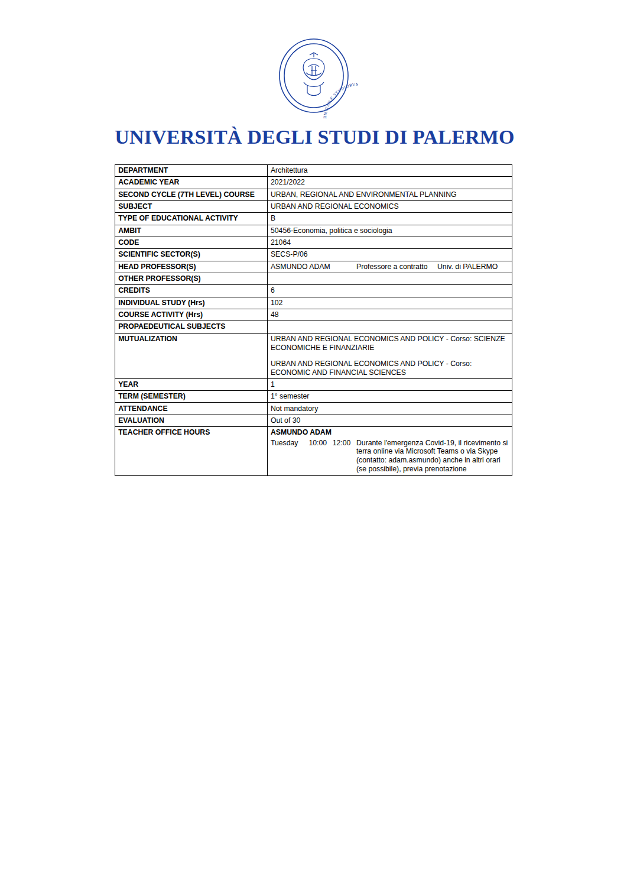PANORMITANÆ STVDIORVM VNIVERSITATIS SIGILLVM
UNIVERSITÀ DEGLI STUDI DI PALERMO
| DEPARTMENT | Architettura |
| ACADEMIC YEAR | 2021/2022 |
| SECOND CYCLE (7TH LEVEL) COURSE | URBAN, REGIONAL AND ENVIRONMENTAL PLANNING |
| SUBJECT | URBAN AND REGIONAL ECONOMICS |
| TYPE OF EDUCATIONAL ACTIVITY | B |
| AMBIT | 50456-Economia, politica e sociologia |
| CODE | 21064 |
| SCIENTIFIC SECTOR(S) | SECS-P/06 |
| HEAD PROFESSOR(S) | ASMUNDO ADAM Professore a contratto Univ. di PALERMO |
| OTHER PROFESSOR(S) | |
| CREDITS | 6 |
| INDIVIDUAL STUDY (Hrs) | 102 |
| COURSE ACTIVITY (Hrs) | 48 |
| PROPAEDEUTICAL SUBJECTS | |
| MUTUALIZATION | URBAN AND REGIONAL ECONOMICS AND POLICY - Corso: SCIENZE ECONOMICHE E FINANZIARIE URBAN AND REGIONAL ECONOMICS AND POLICY - Corso: ECONOMIC AND FINANCIAL SCIENCES |
| YEAR | 1 |
| TERM (SEMESTER) | 1° semester |
| ATTENDANCE | Not mandatory |
| EVALUATION | Out of 30 |
| TEACHER OFFICE HOURS | ASMUNDO ADAM Tuesday 10:00 12:00 Durante l'emergenza Covid-19, il ricevimento si terra online via Microsoft Teams o via Skype (contatto: adam.asmundo) anche in altri orari (se possibile), previa prenotazione |